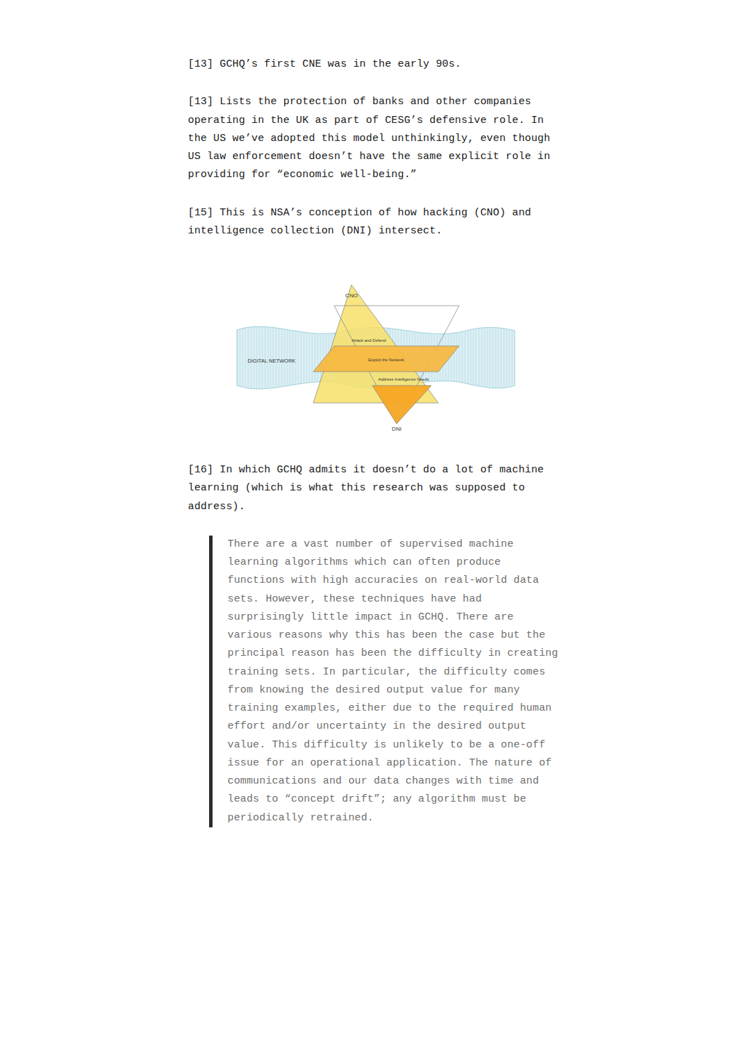[13] GCHQ’s first CNE was in the early 90s.
[13] Lists the protection of banks and other companies operating in the UK as part of CESG’s defensive role. In the US we’ve adopted this model unthinkingly, even though US law enforcement doesn’t have the same explicit role in providing for “economic well-being.”
[15] This is NSA’s conception of how hacking (CNO) and intelligence collection (DNI) intersect.
CNO DNI DIGITAL NETWORK Attack and Defend Exploit the Network Address Intelligence Needs
[16] In which GCHQ admits it doesn’t do a lot of machine learning (which is what this research was supposed to address).
There are a vast number of supervised machine learning algorithms which can often produce functions with high accuracies on real-world data sets. However, these techniques have had surprisingly little impact in GCHQ. There are various reasons why this has been the case but the principal reason has been the difficulty in creating training sets. In particular, the difficulty comes from knowing the desired output value for many training examples, either due to the required human effort and/or uncertainty in the desired output value. This difficulty is unlikely to be a one-off issue for an operational application. The nature of communications and our data changes with time and leads to “concept drift”; any algorithm must be periodically retrained.